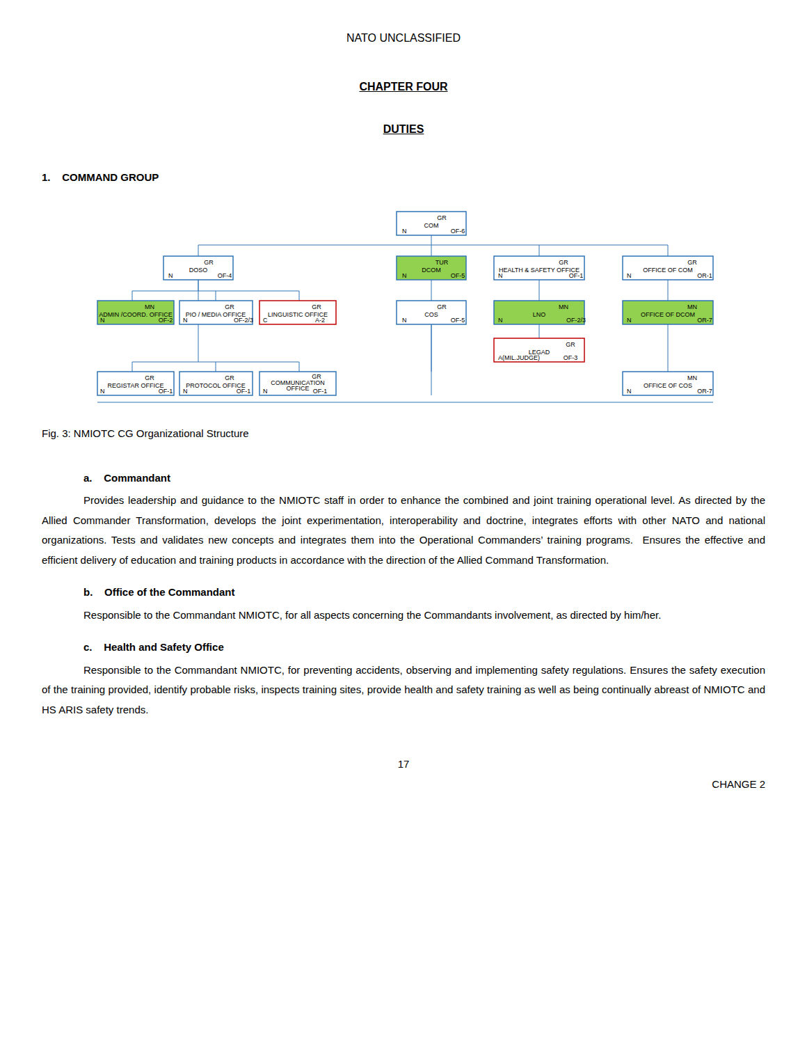NATO UNCLASSIFIED
CHAPTER FOUR
DUTIES
1. COMMAND GROUP
GR COM N OF-6 GR DOSO N OF-4 TUR DCOM N OF-5 GR HEALTH & SAFETY OFFICE N OF-1 GR OFFICE OF COM N OR-1 MN ADMIN /COORD. OFFICE N OF-2 GR PIO / MEDIA OFFICE N OF-2/3 GR LINGUISTIC OFFICE C A-2 GR COS N OF-5 MN LNO N OF-2/3 MN OFFICE OF DCOM N OR-7 GR REGISTAR OFFICE N OF-1 GR PROTOCOL OFFICE N OF-1 GR COMMUNICATION OFFICE N OF-1 GR LEGAD A(MIL.JUDGE) OF-3 MN OFFICE OF COS N OR-7
Fig. 3: NMIOTC CG Organizational Structure
a. Commandant
Provides leadership and guidance to the NMIOTC staff in order to enhance the combined and joint training operational level. As directed by the Allied Commander Transformation, develops the joint experimentation, interoperability and doctrine, integrates efforts with other NATO and national organizations. Tests and validates new concepts and integrates them into the Operational Commanders’ training programs. Ensures the effective and efficient delivery of education and training products in accordance with the direction of the Allied Command Transformation.
b. Office of the Commandant
Responsible to the Commandant NMIOTC, for all aspects concerning the Commandants involvement, as directed by him/her.
c. Health and Safety Office
Responsible to the Commandant NMIOTC, for preventing accidents, observing and implementing safety regulations. Ensures the safety execution of the training provided, identify probable risks, inspects training sites, provide health and safety training as well as being continually abreast of NMIOTC and HS ARIS safety trends.
17
CHANGE 2